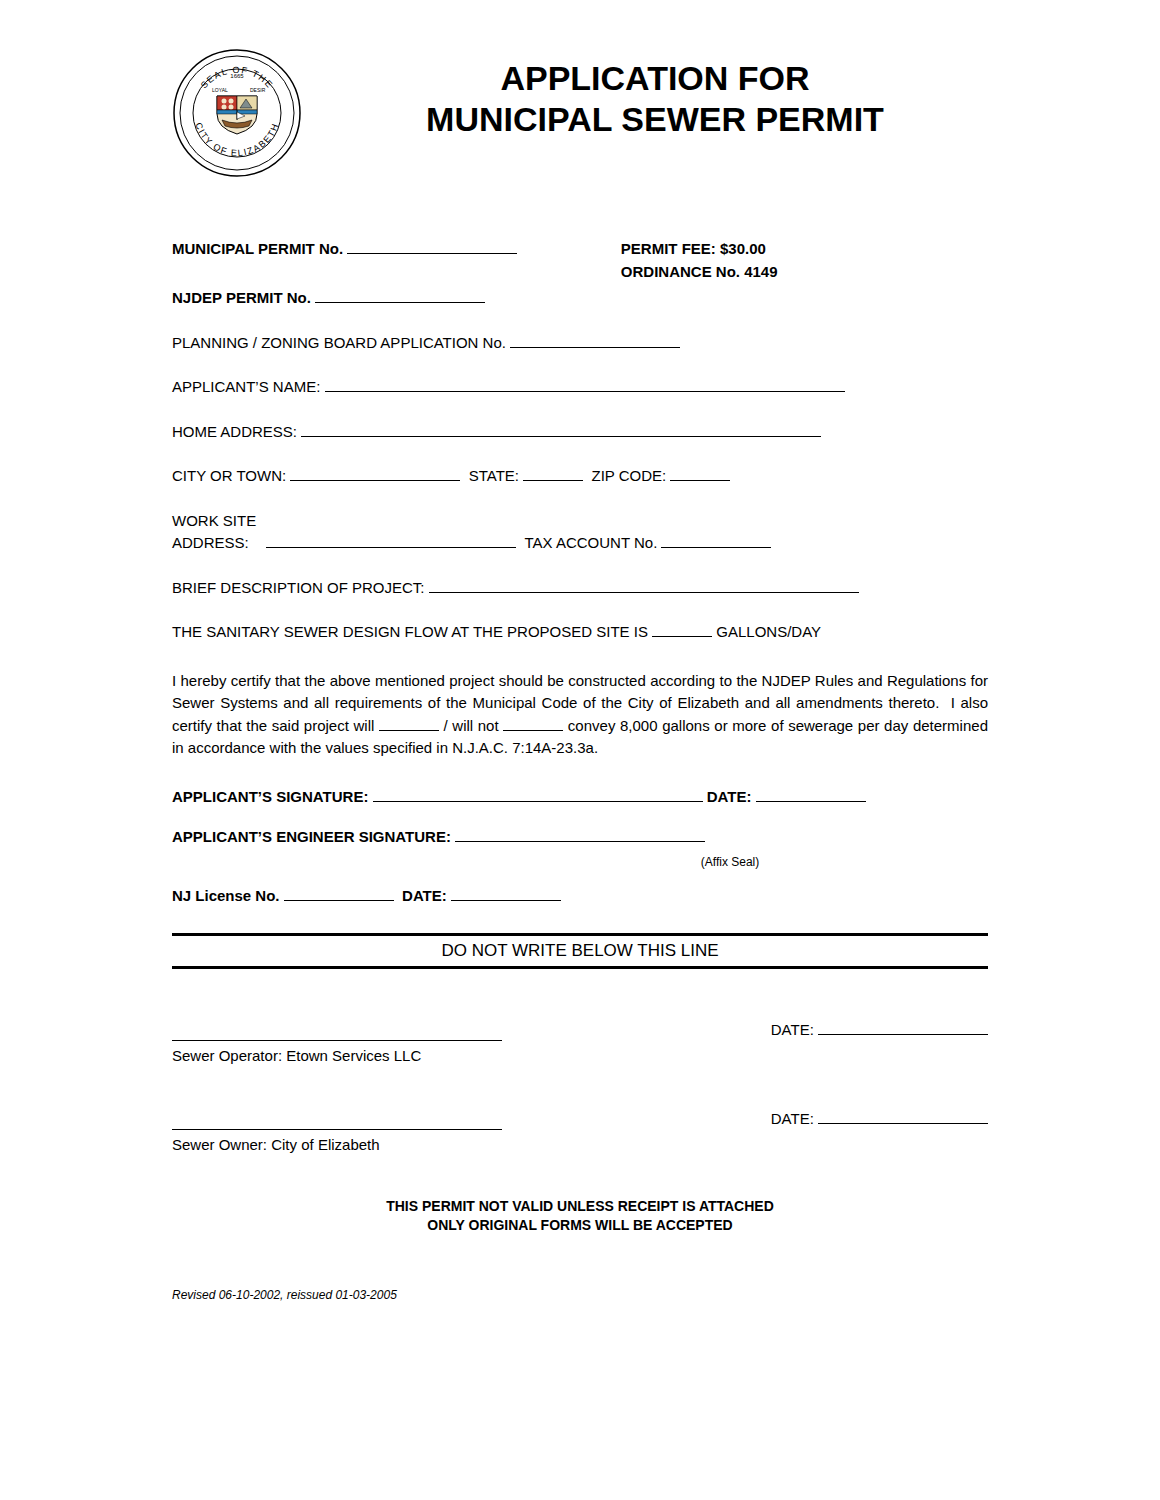SEAL OF THE CITY OF ELIZABETH 1665 LOYAL DESIR
APPLICATION FOR
MUNICIPAL SEWER PERMIT
MUNICIPAL PERMIT No.
PERMIT FEE: $30.00
ORDINANCE No. 4149
NJDEP PERMIT No.
PLANNING / ZONING BOARD APPLICATION No.
APPLICANT’S NAME:
HOME ADDRESS:
CITY OR TOWN: STATE: ZIP CODE:
WORK SITE
ADDRESS:
TAX ACCOUNT No.
BRIEF DESCRIPTION OF PROJECT:
THE SANITARY SEWER DESIGN FLOW AT THE PROPOSED SITE IS GALLONS/DAY
I hereby certify that the above mentioned project should be constructed according to the NJDEP Rules and Regulations for Sewer Systems and all requirements of the Municipal Code of the City of Elizabeth and all amendments thereto. I also certify that the said project will / will not convey 8,000 gallons or more of sewerage per day determined in accordance with the values specified in N.J.A.C. 7:14A-23.3a.
APPLICANT’S SIGNATURE: DATE:
APPLICANT’S ENGINEER SIGNATURE:
(Affix Seal)
NJ License No. DATE:
DO NOT WRITE BELOW THIS LINE
DATE:
Sewer Operator: Etown Services LLC
DATE:
Sewer Owner: City of Elizabeth
THIS PERMIT NOT VALID UNLESS RECEIPT IS ATTACHED
ONLY ORIGINAL FORMS WILL BE ACCEPTED
Revised 06-10-2002, reissued 01-03-2005